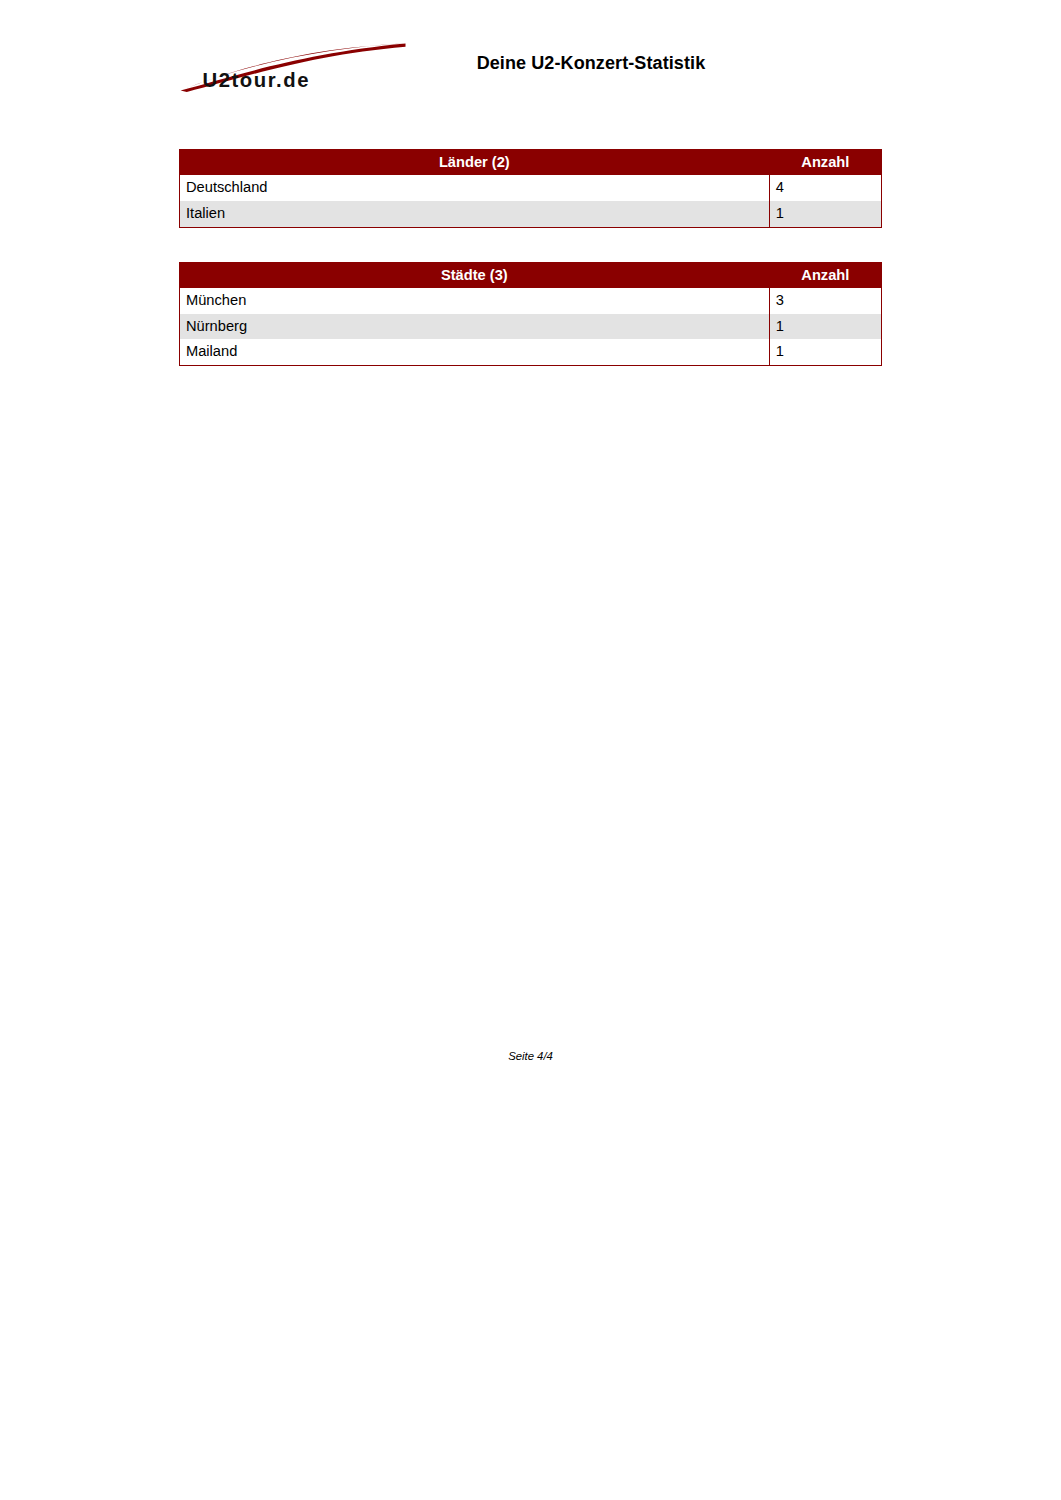U2tour.de
Deine U2-Konzert-Statistik
| Länder (2) | Anzahl |
| --- | --- |
| Deutschland | 4 |
| Italien | 1 |
| Städte (3) | Anzahl |
| --- | --- |
| München | 3 |
| Nürnberg | 1 |
| Mailand | 1 |
Seite 4/4